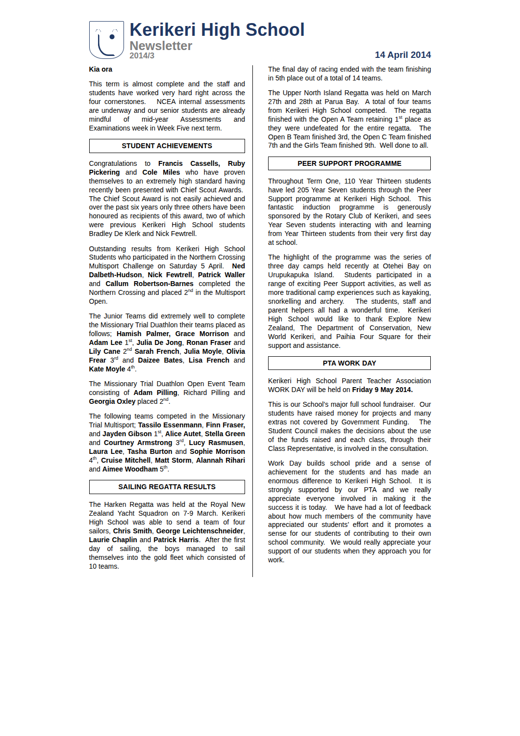Kerikeri High School
Newsletter
2014/3
14 April 2014
Kia ora
This term is almost complete and the staff and students have worked very hard right across the four cornerstones. NCEA internal assessments are underway and our senior students are already mindful of mid-year Assessments and Examinations week in Week Five next term.
Student Achievements
Congratulations to Francis Cassells, Ruby Pickering and Cole Miles who have proven themselves to an extremely high standard having recently been presented with Chief Scout Awards. The Chief Scout Award is not easily achieved and over the past six years only three others have been honoured as recipients of this award, two of which were previous Kerikeri High School students Bradley De Klerk and Nick Fewtrell.
Outstanding results from Kerikeri High School Students who participated in the Northern Crossing Multisport Challenge on Saturday 5 April. Ned Dalbeth-Hudson, Nick Fewtrell, Patrick Waller and Callum Robertson-Barnes completed the Northern Crossing and placed 2nd in the Multisport Open.
The Junior Teams did extremely well to complete the Missionary Trial Duathlon their teams placed as follows; Hamish Palmer, Grace Morrison and Adam Lee 1st, Julia De Jong, Ronan Fraser and Lily Cane 2nd Sarah French, Julia Moyle, Olivia Frear 3rd and Daizee Bates, Lisa French and Kate Moyle 4th.
The Missionary Trial Duathlon Open Event Team consisting of Adam Pilling, Richard Pilling and Georgia Oxley placed 2nd.
The following teams competed in the Missionary Trial Multisport; Tassilo Essenmann, Finn Fraser, and Jayden Gibson 1st, Alice Autet, Stella Green and Courtney Armstrong 3rd, Lucy Rasmusen, Laura Lee, Tasha Burton and Sophie Morrison 4th, Cruise Mitchell, Matt Storm, Alannah Rihari and Aimee Woodham 5th.
Sailing Regatta Results
The Harken Regatta was held at the Royal New Zealand Yacht Squadron on 7-9 March. Kerikeri High School was able to send a team of four sailors, Chris Smith, George Leichtenschneider, Laurie Chaplin and Patrick Harris. After the first day of sailing, the boys managed to sail themselves into the gold fleet which consisted of 10 teams.
The final day of racing ended with the team finishing in 5th place out of a total of 14 teams.
The Upper North Island Regatta was held on March 27th and 28th at Parua Bay. A total of four teams from Kerikeri High School competed. The regatta finished with the Open A Team retaining 1st place as they were undefeated for the entire regatta. The Open B Team finished 3rd, the Open C Team finished 7th and the Girls Team finished 9th. Well done to all.
Peer Support Programme
Throughout Term One, 110 Year Thirteen students have led 205 Year Seven students through the Peer Support programme at Kerikeri High School. This fantastic induction programme is generously sponsored by the Rotary Club of Kerikeri, and sees Year Seven students interacting with and learning from Year Thirteen students from their very first day at school.
The highlight of the programme was the series of three day camps held recently at Otehei Bay on Urupukapuka Island. Students participated in a range of exciting Peer Support activities, as well as more traditional camp experiences such as kayaking, snorkelling and archery. The students, staff and parent helpers all had a wonderful time. Kerikeri High School would like to thank Explore New Zealand, The Department of Conservation, New World Kerikeri, and Paihia Four Square for their support and assistance.
PTA Work Day
Kerikeri High School Parent Teacher Association WORK DAY will be held on Friday 9 May 2014.
This is our School’s major full school fundraiser. Our students have raised money for projects and many extras not covered by Government Funding. The Student Council makes the decisions about the use of the funds raised and each class, through their Class Representative, is involved in the consultation.
Work Day builds school pride and a sense of achievement for the students and has made an enormous difference to Kerikeri High School. It is strongly supported by our PTA and we really appreciate everyone involved in making it the success it is today. We have had a lot of feedback about how much members of the community have appreciated our students’ effort and it promotes a sense for our students of contributing to their own school community. We would really appreciate your support of our students when they approach you for work.